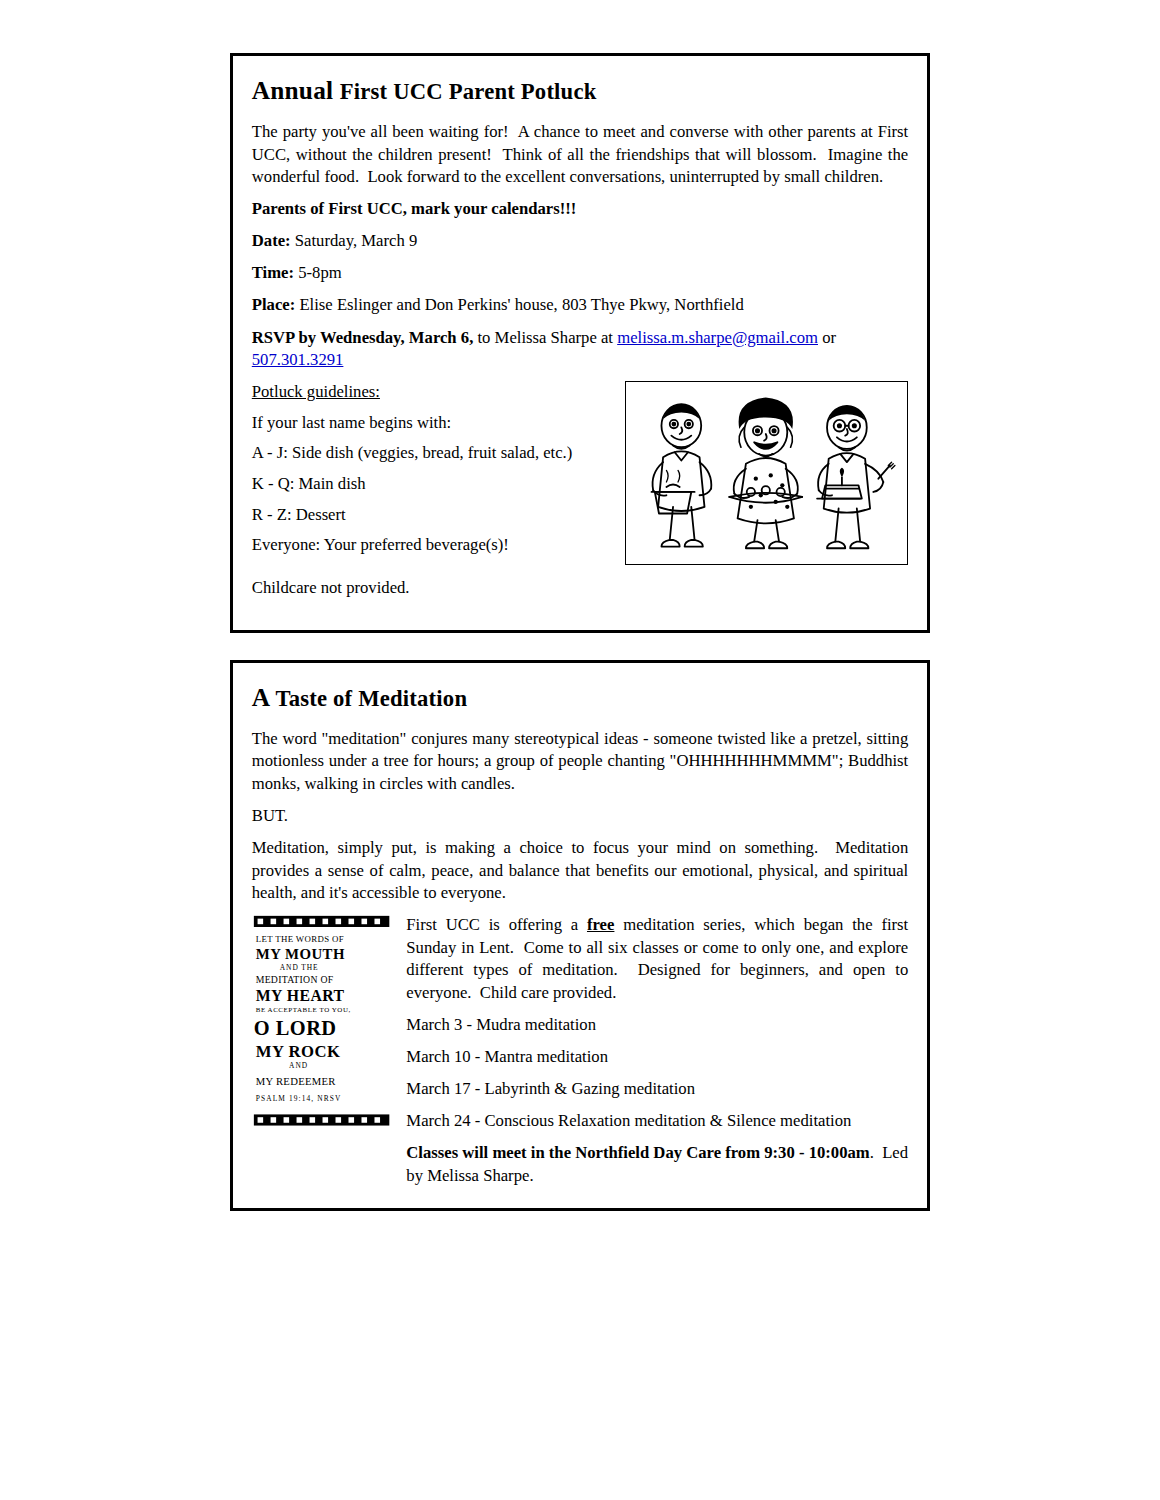Annual First UCC Parent Potluck
The party you've all been waiting for! A chance to meet and converse with other parents at First UCC, without the children present! Think of all the friendships that will blossom. Imagine the wonderful food. Look forward to the excellent conversations, uninterrupted by small children.
Parents of First UCC, mark your calendars!!!
Date: Saturday, March 9
Time: 5-8pm
Place: Elise Eslinger and Don Perkins' house, 803 Thye Pkwy, Northfield
RSVP by Wednesday, March 6, to Melissa Sharpe at melissa.m.sharpe@gmail.com or 507.301.3291
Potluck guidelines:
If your last name begins with:
A - J: Side dish (veggies, bread, fruit salad, etc.)
K - Q: Main dish
R - Z: Dessert
Everyone: Your preferred beverage(s)!
Childcare not provided.
A Taste of Meditation
The word "meditation" conjures many stereotypical ideas - someone twisted like a pretzel, sitting motionless under a tree for hours; a group of people chanting "OHHHHHHHMMMM"; Buddhist monks, walking in circles with candles.
BUT.
Meditation, simply put, is making a choice to focus your mind on something. Meditation provides a sense of calm, peace, and balance that benefits our emotional, physical, and spiritual health, and it's accessible to everyone.
LET THE WORDS OF MY MOUTH AND THE MEDITATION OF MY HEART BE ACCEPTABLE TO YOU, O LORD MY ROCK AND MY REDEEMER PSALM 19:14, NRSV
First UCC is offering a free meditation series, which began the first Sunday in Lent. Come to all six classes or come to only one, and explore different types of meditation. Designed for beginners, and open to everyone. Child care provided.
March 3 - Mudra meditation
March 10 - Mantra meditation
March 17 - Labyrinth & Gazing meditation
March 24 - Conscious Relaxation meditation & Silence meditation
Classes will meet in the Northfield Day Care from 9:30 - 10:00am. Led by Melissa Sharpe.